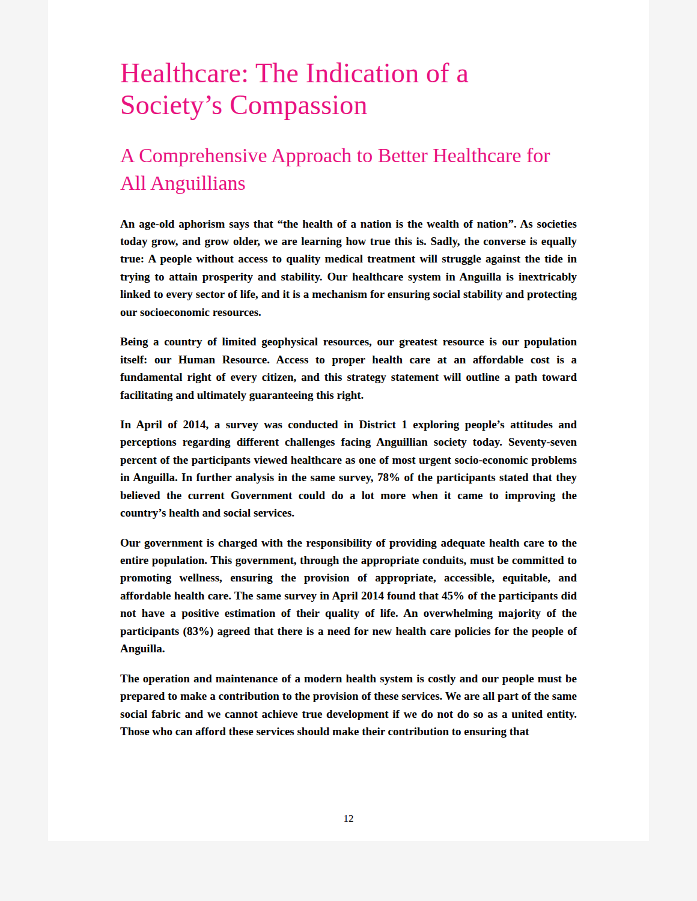Healthcare: The Indication of a Society’s Compassion
A Comprehensive Approach to Better Healthcare for All Anguillians
An age-old aphorism says that “the health of a nation is the wealth of nation”. As societies today grow, and grow older, we are learning how true this is. Sadly, the converse is equally true: A people without access to quality medical treatment will struggle against the tide in trying to attain prosperity and stability. Our healthcare system in Anguilla is inextricably linked to every sector of life, and it is a mechanism for ensuring social stability and protecting our socioeconomic resources.
Being a country of limited geophysical resources, our greatest resource is our population itself: our Human Resource. Access to proper health care at an affordable cost is a fundamental right of every citizen, and this strategy statement will outline a path toward facilitating and ultimately guaranteeing this right.
In April of 2014, a survey was conducted in District 1 exploring people’s attitudes and perceptions regarding different challenges facing Anguillian society today. Seventy-seven percent of the participants viewed healthcare as one of most urgent socio-economic problems in Anguilla. In further analysis in the same survey, 78% of the participants stated that they believed the current Government could do a lot more when it came to improving the country’s health and social services.
Our government is charged with the responsibility of providing adequate health care to the entire population. This government, through the appropriate conduits, must be committed to promoting wellness, ensuring the provision of appropriate, accessible, equitable, and affordable health care. The same survey in April 2014 found that 45% of the participants did not have a positive estimation of their quality of life. An overwhelming majority of the participants (83%) agreed that there is a need for new health care policies for the people of Anguilla.
The operation and maintenance of a modern health system is costly and our people must be prepared to make a contribution to the provision of these services. We are all part of the same social fabric and we cannot achieve true development if we do not do so as a united entity. Those who can afford these services should make their contribution to ensuring that
12